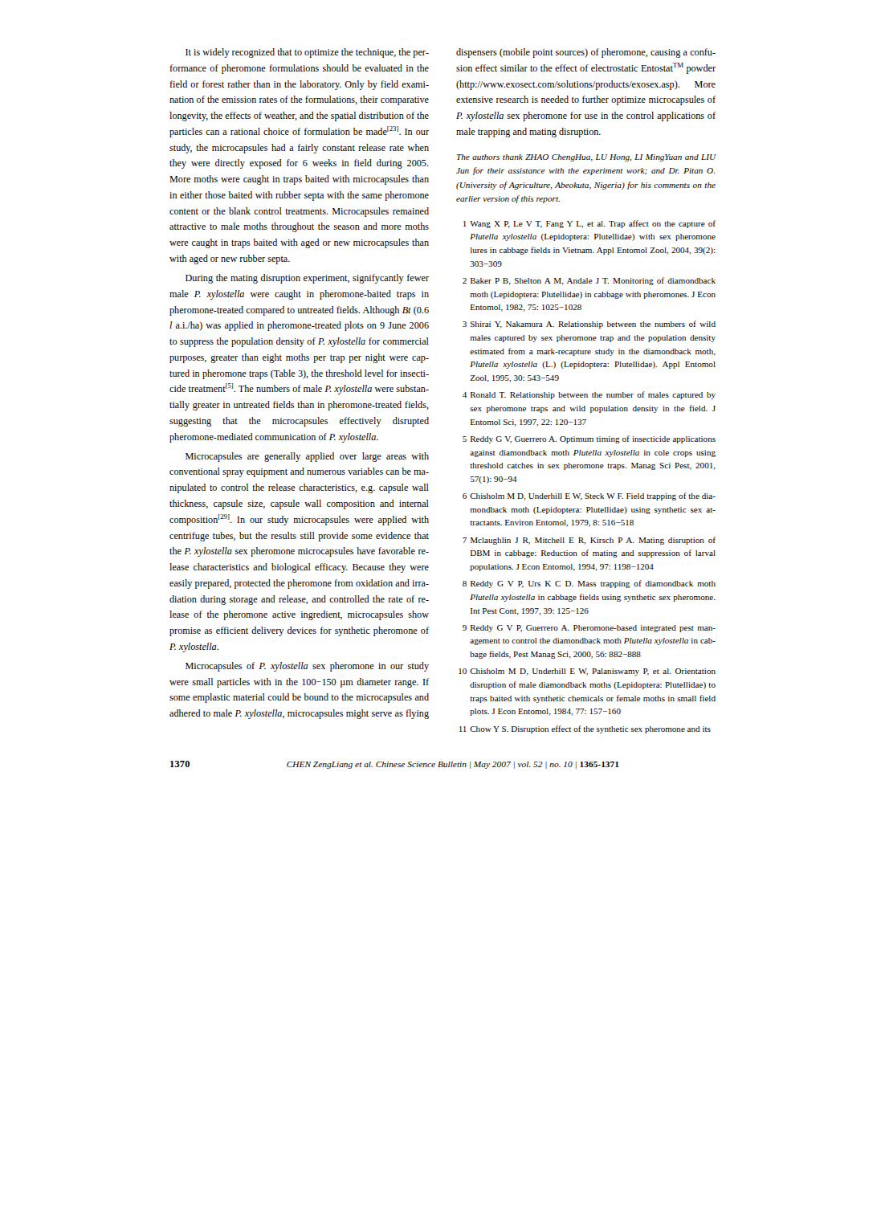It is widely recognized that to optimize the technique, the performance of pheromone formulations should be evaluated in the field or forest rather than in the laboratory. Only by field examination of the emission rates of the formulations, their comparative longevity, the effects of weather, and the spatial distribution of the particles can a rational choice of formulation be made[23]. In our study, the microcapsules had a fairly constant release rate when they were directly exposed for 6 weeks in field during 2005. More moths were caught in traps baited with microcapsules than in either those baited with rubber septa with the same pheromone content or the blank control treatments. Microcapsules remained attractive to male moths throughout the season and more moths were caught in traps baited with aged or new microcapsules than with aged or new rubber septa.
During the mating disruption experiment, signifycantly fewer male P. xylostella were caught in pheromone-baited traps in pheromone-treated compared to untreated fields. Although Bt (0.6 l a.i./ha) was applied in pheromone-treated plots on 9 June 2006 to suppress the population density of P. xylostella for commercial purposes, greater than eight moths per trap per night were captured in pheromone traps (Table 3), the threshold level for insecticide treatment[5]. The numbers of male P. xylostella were substantially greater in untreated fields than in pheromone-treated fields, suggesting that the microcapsules effectively disrupted pheromone-mediated communication of P. xylostella.
Microcapsules are generally applied over large areas with conventional spray equipment and numerous variables can be manipulated to control the release characteristics, e.g. capsule wall thickness, capsule size, capsule wall composition and internal composition[29]. In our study microcapsules were applied with centrifuge tubes, but the results still provide some evidence that the P. xylostella sex pheromone microcapsules have favorable release characteristics and biological efficacy. Because they were easily prepared, protected the pheromone from oxidation and irradiation during storage and release, and controlled the rate of release of the pheromone active ingredient, microcapsules show promise as efficient delivery devices for synthetic pheromone of P. xylostella.
Microcapsules of P. xylostella sex pheromone in our study were small particles with in the 100−150 µm diameter range. If some emplastic material could be bound to the microcapsules and adhered to male P. xylostella, microcapsules might serve as flying dispensers (mobile point sources) of pheromone, causing a confusion effect similar to the effect of electrostatic EntostatTM powder (http://www.exosect.com/solutions/products/exosex.asp). More extensive research is needed to further optimize microcapsules of P. xylostella sex pheromone for use in the control applications of male trapping and mating disruption.
The authors thank ZHAO ChengHua, LU Hong, LI MingYuan and LIU Jun for their assistance with the experiment work; and Dr. Pitan O. (University of Agriculture, Abeokuta, Nigeria) for his comments on the earlier version of this report.
Wang X P, Le V T, Fang Y L, et al. Trap affect on the capture of Plutella xylostella (Lepidoptera: Plutellidae) with sex pheromone lures in cabbage fields in Vietnam. Appl Entomol Zool, 2004, 39(2): 303−309
Baker P B, Shelton A M, Andale J T. Monitoring of diamondback moth (Lepidoptera: Plutellidae) in cabbage with pheromones. J Econ Entomol, 1982, 75: 1025−1028
Shirai Y, Nakamura A. Relationship between the numbers of wild males captured by sex pheromone trap and the population density estimated from a mark-recapture study in the diamondback moth, Plutella xylostella (L.) (Lepidoptera: Plutellidae). Appl Entomol Zool, 1995, 30: 543−549
Ronald T. Relationship between the number of males captured by sex pheromone traps and wild population density in the field. J Entomol Sci, 1997, 22: 120−137
Reddy G V, Guerrero A. Optimum timing of insecticide applications against diamondback moth Plutella xylostella in cole crops using threshold catches in sex pheromone traps. Manag Sci Pest, 2001, 57(1): 90−94
Chisholm M D, Underhill E W, Steck W F. Field trapping of the diamondback moth (Lepidoptera: Plutellidae) using synthetic sex attractants. Environ Entomol, 1979, 8: 516−518
Mclaughlin J R, Mitchell E R, Kirsch P A. Mating disruption of DBM in cabbage: Reduction of mating and suppression of larval populations. J Econ Entomol, 1994, 97: 1198−1204
Reddy G V P, Urs K C D. Mass trapping of diamondback moth Plutella xylostella in cabbage fields using synthetic sex pheromone. Int Pest Cont, 1997, 39: 125−126
Reddy G V P, Guerrero A. Pheromone-based integrated pest management to control the diamondback moth Plutella xylostella in cabbage fields, Pest Manag Sci, 2000, 56: 882−888
Chisholm M D, Underhill E W, Palaniswamy P, et al. Orientation disruption of male diamondback moths (Lepidoptera: Plutellidae) to traps baited with synthetic chemicals or female moths in small field plots. J Econ Entomol, 1984, 77: 157−160
Chow Y S. Disruption effect of the synthetic sex pheromone and its
1370
CHEN ZengLiang et al. Chinese Science Bulletin | May 2007 | vol. 52 | no. 10 | 1365-1371